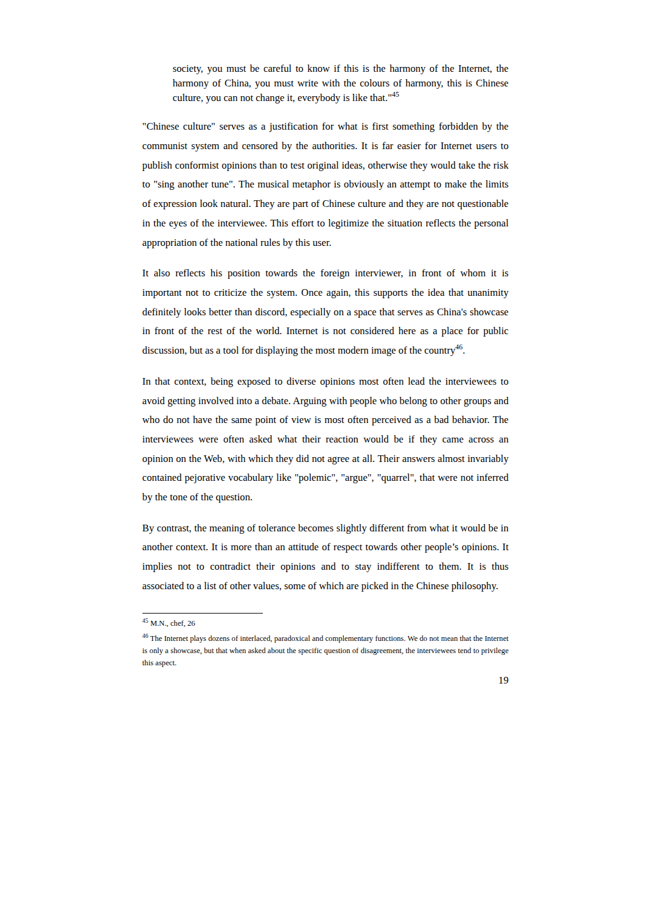society, you must be careful to know if this is the harmony of the Internet, the harmony of China, you must write with the colours of harmony, this is Chinese culture, you can not change it, everybody is like that."45
"Chinese culture" serves as a justification for what is first something forbidden by the communist system and censored by the authorities. It is far easier for Internet users to publish conformist opinions than to test original ideas, otherwise they would take the risk to "sing another tune". The musical metaphor is obviously an attempt to make the limits of expression look natural. They are part of Chinese culture and they are not questionable in the eyes of the interviewee. This effort to legitimize the situation reflects the personal appropriation of the national rules by this user.
It also reflects his position towards the foreign interviewer, in front of whom it is important not to criticize the system. Once again, this supports the idea that unanimity definitely looks better than discord, especially on a space that serves as China's showcase in front of the rest of the world. Internet is not considered here as a place for public discussion, but as a tool for displaying the most modern image of the country46.
In that context, being exposed to diverse opinions most often lead the interviewees to avoid getting involved into a debate. Arguing with people who belong to other groups and who do not have the same point of view is most often perceived as a bad behavior. The interviewees were often asked what their reaction would be if they came across an opinion on the Web, with which they did not agree at all. Their answers almost invariably contained pejorative vocabulary like "polemic", "argue", "quarrel", that were not inferred by the tone of the question.
By contrast, the meaning of tolerance becomes slightly different from what it would be in another context. It is more than an attitude of respect towards other people’s opinions. It implies not to contradict their opinions and to stay indifferent to them. It is thus associated to a list of other values, some of which are picked in the Chinese philosophy.
45 M.N., chef, 26
46 The Internet plays dozens of interlaced, paradoxical and complementary functions. We do not mean that the Internet is only a showcase, but that when asked about the specific question of disagreement, the interviewees tend to privilege this aspect.
19